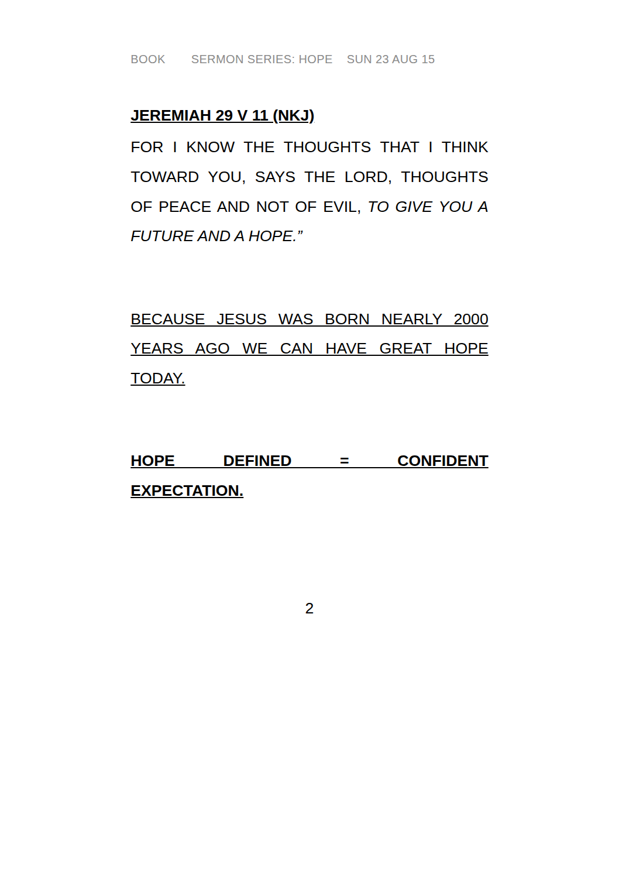BOOK SERMON SERIES: HOPE SUN 23 AUG 15
JEREMIAH 29 V 11 (NKJ)
FOR I KNOW THE THOUGHTS THAT I THINK TOWARD YOU, SAYS THE LORD, THOUGHTS OF PEACE AND NOT OF EVIL, TO GIVE YOU A FUTURE AND A HOPE.”
BECAUSE JESUS WAS BORN NEARLY 2000 YEARS AGO WE CAN HAVE GREAT HOPE TODAY.
HOPE DEFINED = CONFIDENT EXPECTATION.
2